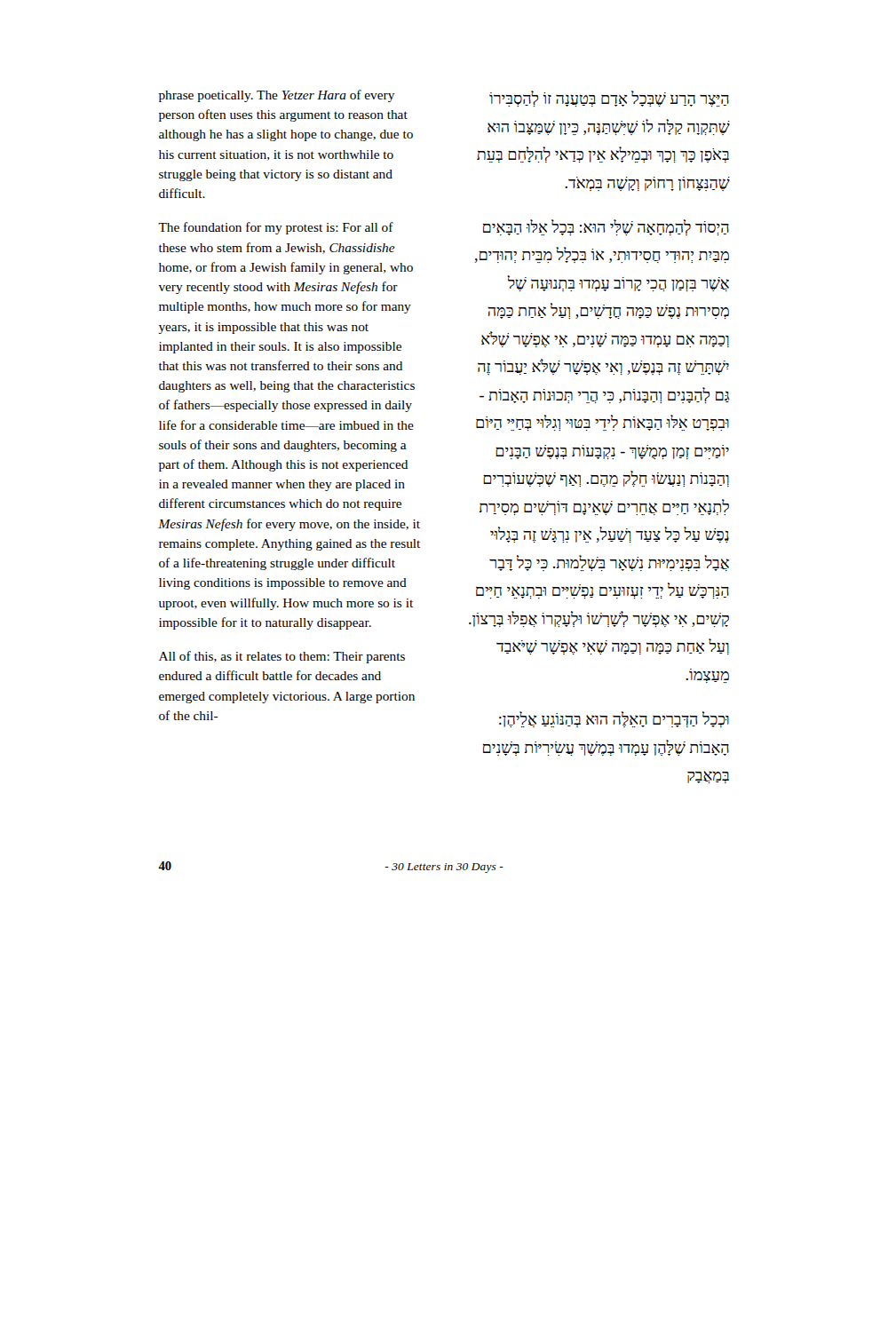phrase poetically. The Yetzer Hara of every person often uses this argument to reason that although he has a slight hope to change, due to his current situation, it is not worthwhile to struggle being that victory is so distant and difficult.
The foundation for my protest is: For all of these who stem from a Jewish, Chassidishe home, or from a Jewish family in general, who very recently stood with Mesiras Nefesh for multiple months, how much more so for many years, it is impossible that this was not implanted in their souls. It is also impossible that this was not transferred to their sons and daughters as well, being that the characteristics of fathers—especially those expressed in daily life for a considerable time—are imbued in the souls of their sons and daughters, becoming a part of them. Although this is not experienced in a revealed manner when they are placed in different circumstances which do not require Mesiras Nefesh for every move, on the inside, it remains complete. Anything gained as the result of a life-threatening struggle under difficult living conditions is impossible to remove and uproot, even willfully. How much more so is it impossible for it to naturally disappear.
All of this, as it relates to them: Their parents endured a difficult battle for decades and emerged completely victorious. A large portion of the chil-
הַיֵּצֶר הָרַע שֶׁבְּכָל אָדָם בְּטַעֲנָה זוֹ לְהַסְבִּירוֹ שֶׁתִּקְוָה קַלָּה לוֹ שֶׁיִּשְׁתַּנֶּה, כֵּיוָן שֶׁמַּצָּבוֹ הוּא בְּאֹפֶן כָּךְ וְכָךְ וּבְמֵילָא אֵין כְּדַאי לְהִלָּחֵם בְּעֵת שֶׁהַנִּצָּחוֹן רָחוֹק וְקָשֶׁה בִּמְאֹד.
הַיְסוֹד לְהַמְחָאָה שֶׁלִּי הוּא: בְּכָל אֵלּוּ הַבָּאִים מִבַּיִת יְהוּדִי חֲסִידוּתִי, אוֹ בִּכְלָל מִבֵּית יְהוּדִים, אֲשֶׁר בִּזְמַן הֲכִי קָרוֹב עָמְדוּ בִּתְנוּעָה שֶׁל מְסִירוּת נֶפֶשׁ כַּמָּה חֳדָשִׁים, וְעַל אַחַת כַּמָּה וְכַמָּה אִם עָמְדוּ כַּמָּה שָׁנִים, אִי אֶפְשָׁר שֶׁלֹּא יִשְׁתָּרֵשׁ זֶה בְּנֶפֶשׁ, וְאִי אֶפְשָׁר שֶׁלֹּא יַעֲבוֹר זֶה גַּם לְהַבָּנִים וְהַבָּנוֹת, כִּי הֲרֵי תְּכוּנוֹת הָאָבוֹת - וּבִפְרָט אֵלּוּ הַבָּאוֹת לִידֵי בִּטּוּי וְגִלּוּי בְּחַיֵּי הַיּוֹם יוֹמַיִּים זְמַן מְמֻשָּׁךְ - נִקְבָּעוֹת בְּנֶפֶשׁ הַבָּנִים וְהַבָּנוֹת וְנַעֲשׂוּ חֵלֶק מֵהֶם. וְאַף שֶׁכְּשֶׁעוֹבְרִים לִתְנָאֵי חַיִּים אֲחֵרִים שֶׁאֵינָם דּוֹרְשִׁים מְסִירַת נֶפֶשׁ עַל כָּל צַעַד וְשַׁעַל, אֵין נִרְגָּשׁ זֶה בְּגָלוּי אֲבָל בִּפְנִימִיּוּת נִשְׁאָר בִּשְׁלֵמוּת. כִּי כָּל דָּבָר הַנִּרְכָּשׁ עַל יְדֵי זִעְזוּעִים נַפְשִׁיִּים וּבִתְנָאֵי חַיִּים קָשִׁים, אִי אֶפְשָׁר לְשָׁרְשׁוֹ וּלְעָקְרוֹ אֲפִלּוּ בְּרָצוֹן. וְעַל אַחַת כַּמָּה וְכַמָּה שֶׁאִי אֶפְשָׁר שֶׁיֹּאבַד מֵעַצְמוֹ.
וּכְכָל הַדְּבָרִים הָאֵלֶּה הוּא בְּהַנּוֹגֵעַ אֲלֵיהֶן: הָאָבוֹת שֶׁלָּהֶן עָמְדוּ בְּמֶשֶׁךְ עֲשִׂירִיּוֹת בְּשָׁנִים בְּמַאֲבָק
40
- 30 Letters in 30 Days -